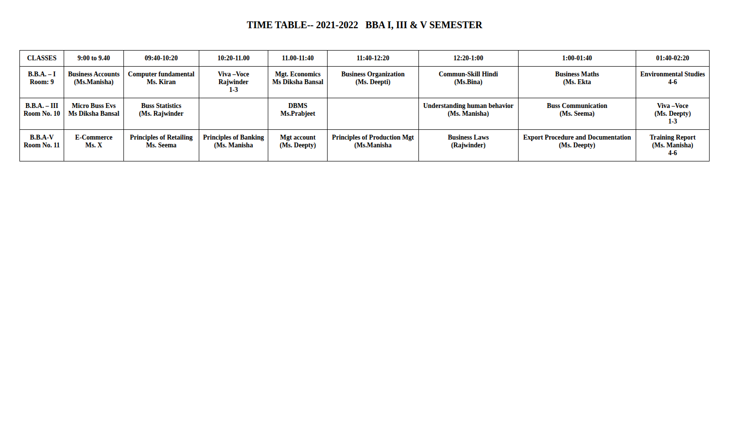TIME TABLE-- 2021-2022 BBA I, III & V SEMESTER
| CLASSES | 9:00 to 9.40 | 09:40-10:20 | 10:20-11.00 | 11.00-11:40 | 11:40-12:20 | 12:20-1:00 | 1:00-01:40 | 01:40-02:20 |
| --- | --- | --- | --- | --- | --- | --- | --- | --- |
| B.B.A. – I Room: 9 | Business Accounts (Ms.Manisha) | Computer fundamental Ms. Kiran | Viva –Voce Rajwinder 1-3 | Mgt. Economics Ms Diksha Bansal | Business Organization (Ms. Deepti) | Commun-Skill Hindi (Ms.Bina) | Business Maths (Ms. Ekta | Environmental Studies 4-6 |
| B.B.A. – III Room No. 10 | Micro Buss Evs Ms Diksha Bansal | Buss Statistics (Ms. Rajwinder | | DBMS Ms.Prabjeet | | Understanding human behavior (Ms. Manisha) | Buss Communication (Ms. Seema) | Viva –Voce (Ms. Deepty) 1-3 |
| B.B.A-V Room No. 11 | E-Commerce Ms. X | Principles of Retailing Ms. Seema | Principles of Banking (Ms. Manisha | Mgt account (Ms. Deepty) | Principles of Production Mgt (Ms.Manisha | Business Laws (Rajwinder) | Export Procedure and Documentation (Ms. Deepty) | Training Report (Ms. Manisha) 4-6 |